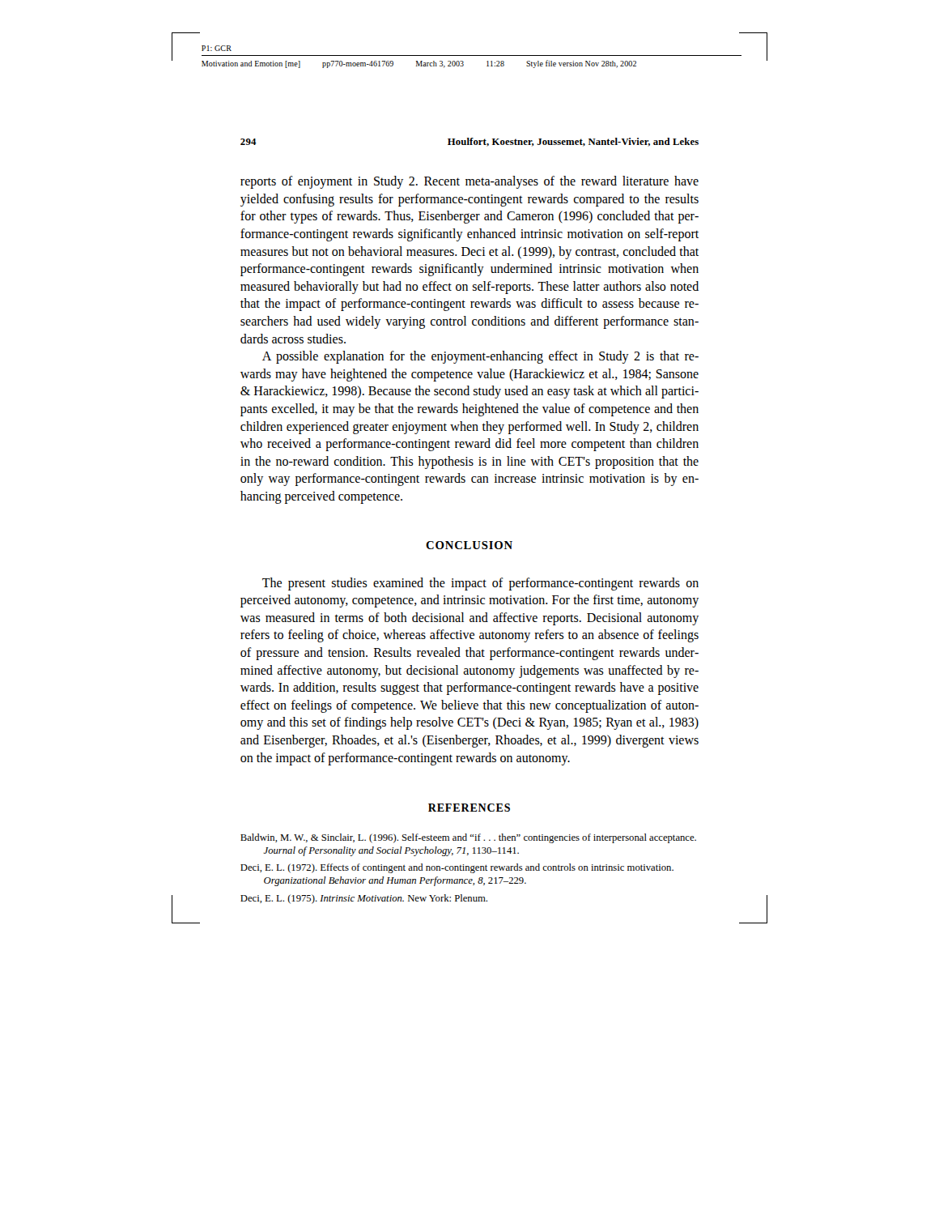P1: GCR
Motivation and Emotion [me] pp770-moem-461769 March 3, 2003 11:28 Style file version Nov 28th, 2002
294 Houlfort, Koestner, Joussemet, Nantel-Vivier, and Lekes
reports of enjoyment in Study 2. Recent meta-analyses of the reward literature have yielded confusing results for performance-contingent rewards compared to the results for other types of rewards. Thus, Eisenberger and Cameron (1996) concluded that performance-contingent rewards significantly enhanced intrinsic motivation on self-report measures but not on behavioral measures. Deci et al. (1999), by contrast, concluded that performance-contingent rewards significantly undermined intrinsic motivation when measured behaviorally but had no effect on self-reports. These latter authors also noted that the impact of performance-contingent rewards was difficult to assess because researchers had used widely varying control conditions and different performance standards across studies.
A possible explanation for the enjoyment-enhancing effect in Study 2 is that rewards may have heightened the competence value (Harackiewicz et al., 1984; Sansone & Harackiewicz, 1998). Because the second study used an easy task at which all participants excelled, it may be that the rewards heightened the value of competence and then children experienced greater enjoyment when they performed well. In Study 2, children who received a performance-contingent reward did feel more competent than children in the no-reward condition. This hypothesis is in line with CET's proposition that the only way performance-contingent rewards can increase intrinsic motivation is by enhancing perceived competence.
CONCLUSION
The present studies examined the impact of performance-contingent rewards on perceived autonomy, competence, and intrinsic motivation. For the first time, autonomy was measured in terms of both decisional and affective reports. Decisional autonomy refers to feeling of choice, whereas affective autonomy refers to an absence of feelings of pressure and tension. Results revealed that performance-contingent rewards undermined affective autonomy, but decisional autonomy judgements was unaffected by rewards. In addition, results suggest that performance-contingent rewards have a positive effect on feelings of competence. We believe that this new conceptualization of autonomy and this set of findings help resolve CET's (Deci & Ryan, 1985; Ryan et al., 1983) and Eisenberger, Rhoades, et al.'s (Eisenberger, Rhoades, et al., 1999) divergent views on the impact of performance-contingent rewards on autonomy.
REFERENCES
Baldwin, M. W., & Sinclair, L. (1996). Self-esteem and “if . . . then” contingencies of interpersonal acceptance. Journal of Personality and Social Psychology, 71, 1130–1141.
Deci, E. L. (1972). Effects of contingent and non-contingent rewards and controls on intrinsic motivation. Organizational Behavior and Human Performance, 8, 217–229.
Deci, E. L. (1975). Intrinsic Motivation. New York: Plenum.